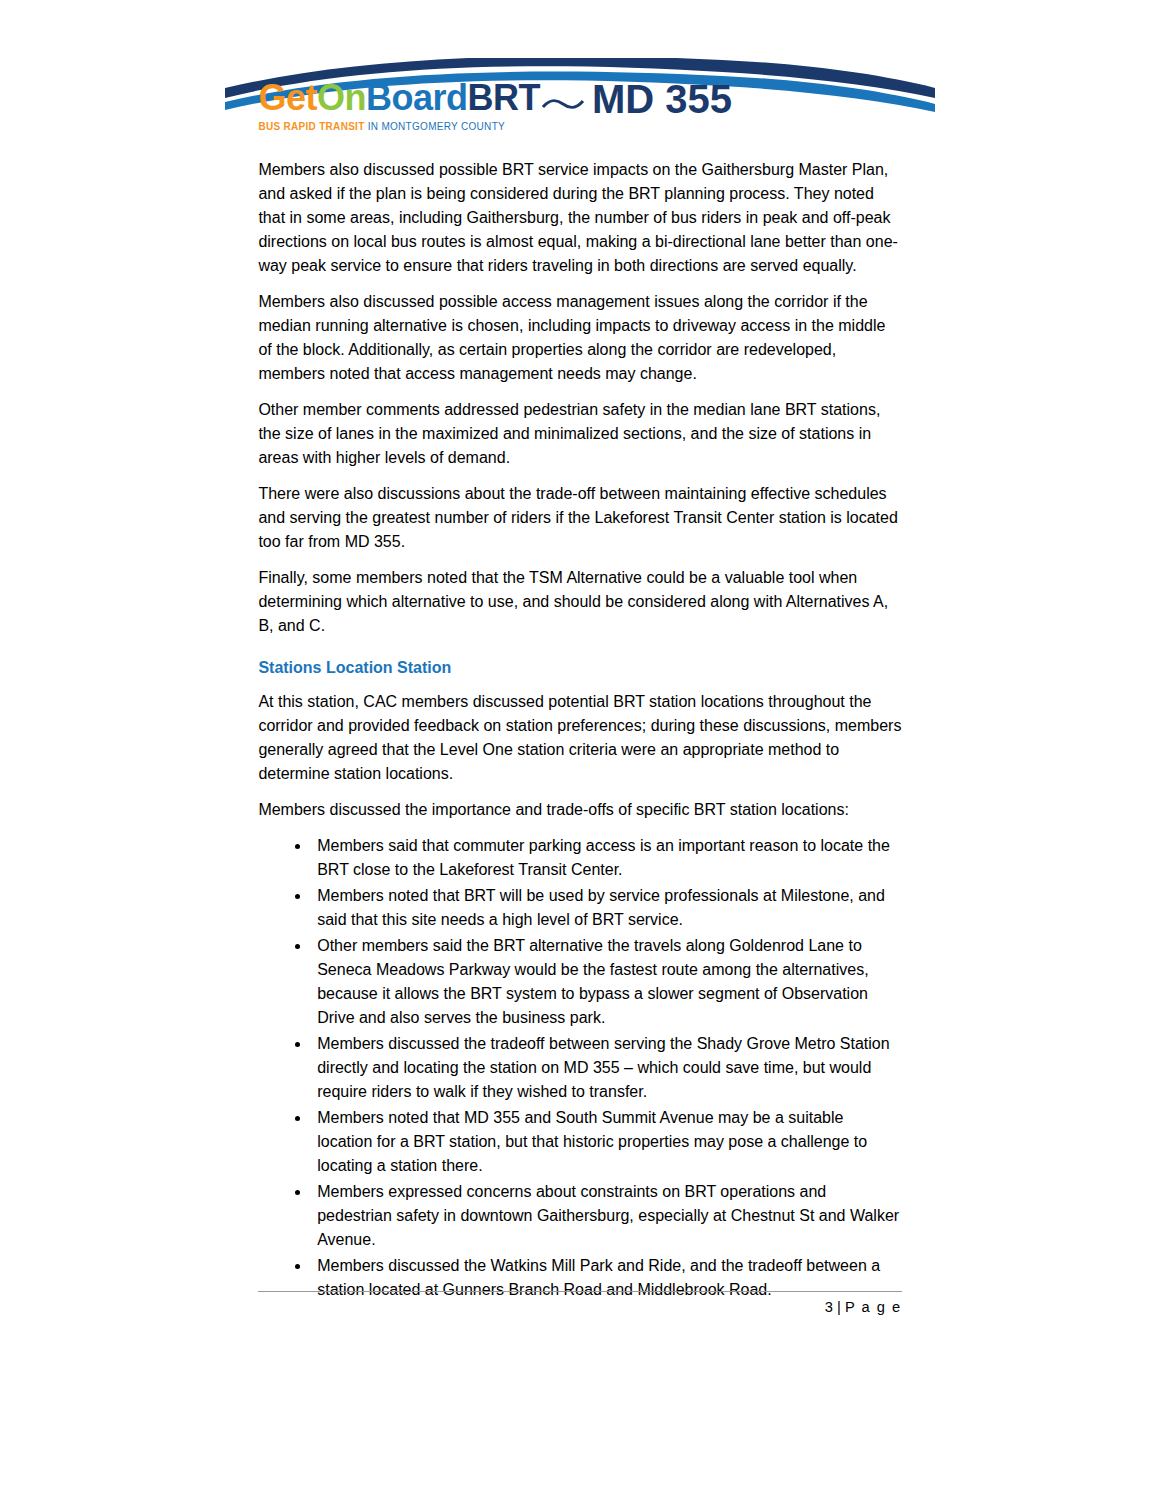Get On Board BRT
BUS RAPID TRANSIT IN MONTGOMERY COUNTY
MD 355
Members also discussed possible BRT service impacts on the Gaithersburg Master Plan, and asked if the plan is being considered during the BRT planning process. They noted that in some areas, including Gaithersburg, the number of bus riders in peak and off-peak directions on local bus routes is almost equal, making a bi-directional lane better than one-way peak service to ensure that riders traveling in both directions are served equally.
Members also discussed possible access management issues along the corridor if the median running alternative is chosen, including impacts to driveway access in the middle of the block. Additionally, as certain properties along the corridor are redeveloped, members noted that access management needs may change.
Other member comments addressed pedestrian safety in the median lane BRT stations, the size of lanes in the maximized and minimalized sections, and the size of stations in areas with higher levels of demand.
There were also discussions about the trade-off between maintaining effective schedules and serving the greatest number of riders if the Lakeforest Transit Center station is located too far from MD 355.
Finally, some members noted that the TSM Alternative could be a valuable tool when determining which alternative to use, and should be considered along with Alternatives A, B, and C.
Stations Location Station
At this station, CAC members discussed potential BRT station locations throughout the corridor and provided feedback on station preferences; during these discussions, members generally agreed that the Level One station criteria were an appropriate method to determine station locations.
Members discussed the importance and trade-offs of specific BRT station locations:
Members said that commuter parking access is an important reason to locate the BRT close to the Lakeforest Transit Center.
Members noted that BRT will be used by service professionals at Milestone, and said that this site needs a high level of BRT service.
Other members said the BRT alternative the travels along Goldenrod Lane to Seneca Meadows Parkway would be the fastest route among the alternatives, because it allows the BRT system to bypass a slower segment of Observation Drive and also serves the business park.
Members discussed the tradeoff between serving the Shady Grove Metro Station directly and locating the station on MD 355 – which could save time, but would require riders to walk if they wished to transfer.
Members noted that MD 355 and South Summit Avenue may be a suitable location for a BRT station, but that historic properties may pose a challenge to locating a station there.
Members expressed concerns about constraints on BRT operations and pedestrian safety in downtown Gaithersburg, especially at Chestnut St and Walker Avenue.
Members discussed the Watkins Mill Park and Ride, and the tradeoff between a station located at Gunners Branch Road and Middlebrook Road.
3 | P a g e